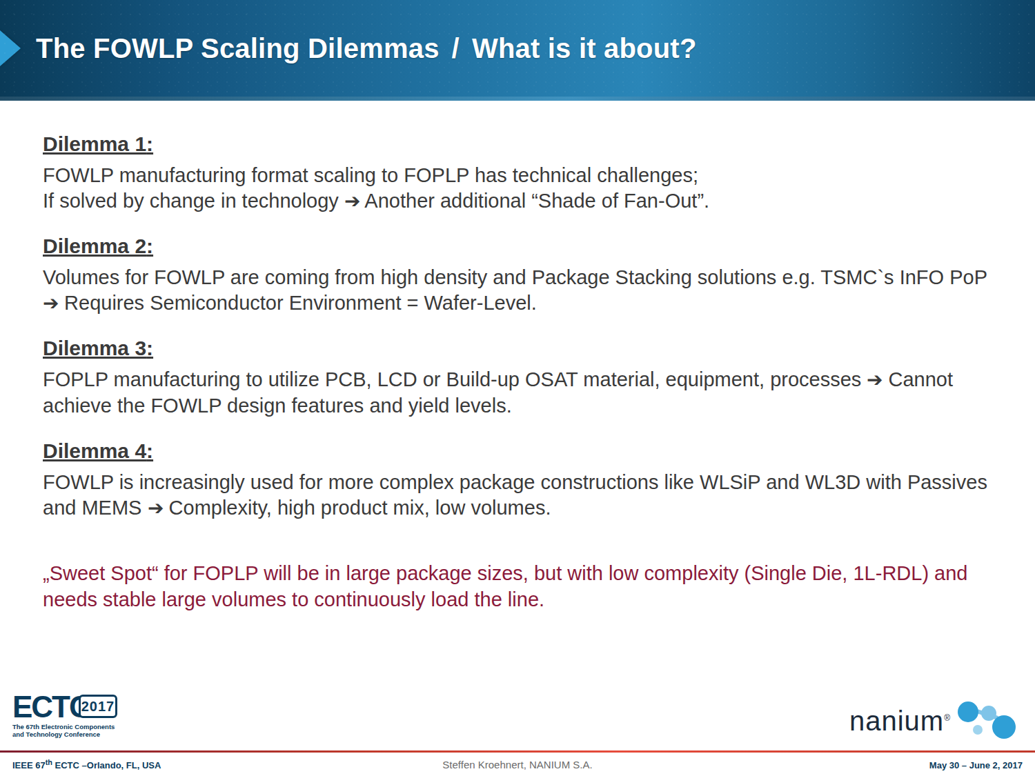The FOWLP Scaling Dilemmas/What is it about?
Dilemma 1:
FOWLP manufacturing format scaling to FOPLP has technical challenges;
If solved by change in technology ➔ Another additional “Shade of Fan-Out”.
Dilemma 2:
Volumes for FOWLP are coming from high density and Package Stacking solutions e.g. TSMC`s InFO PoP ➔ Requires Semiconductor Environment = Wafer-Level.
Dilemma 3:
FOPLP manufacturing to utilize PCB, LCD or Build-up OSAT material, equipment, processes ➔ Cannot achieve the FOWLP design features and yield levels.
Dilemma 4:
FOWLP is increasingly used for more complex package constructions like WLSiP and WL3D with Passives and MEMS ➔ Complexity, high product mix, low volumes.
„Sweet Spot“ for FOPLP will be in large package sizes, but with low complexity (Single Die, 1L-RDL) and needs stable large volumes to continuously load the line.
ECTC
2017
The 67th Electronic Components and Technology Conference
nanium®
IEEE 67th ECTC –Orlando, FL, USA
Steffen Kroehnert, NANIUM S.A.
May 30 – June 2, 2017